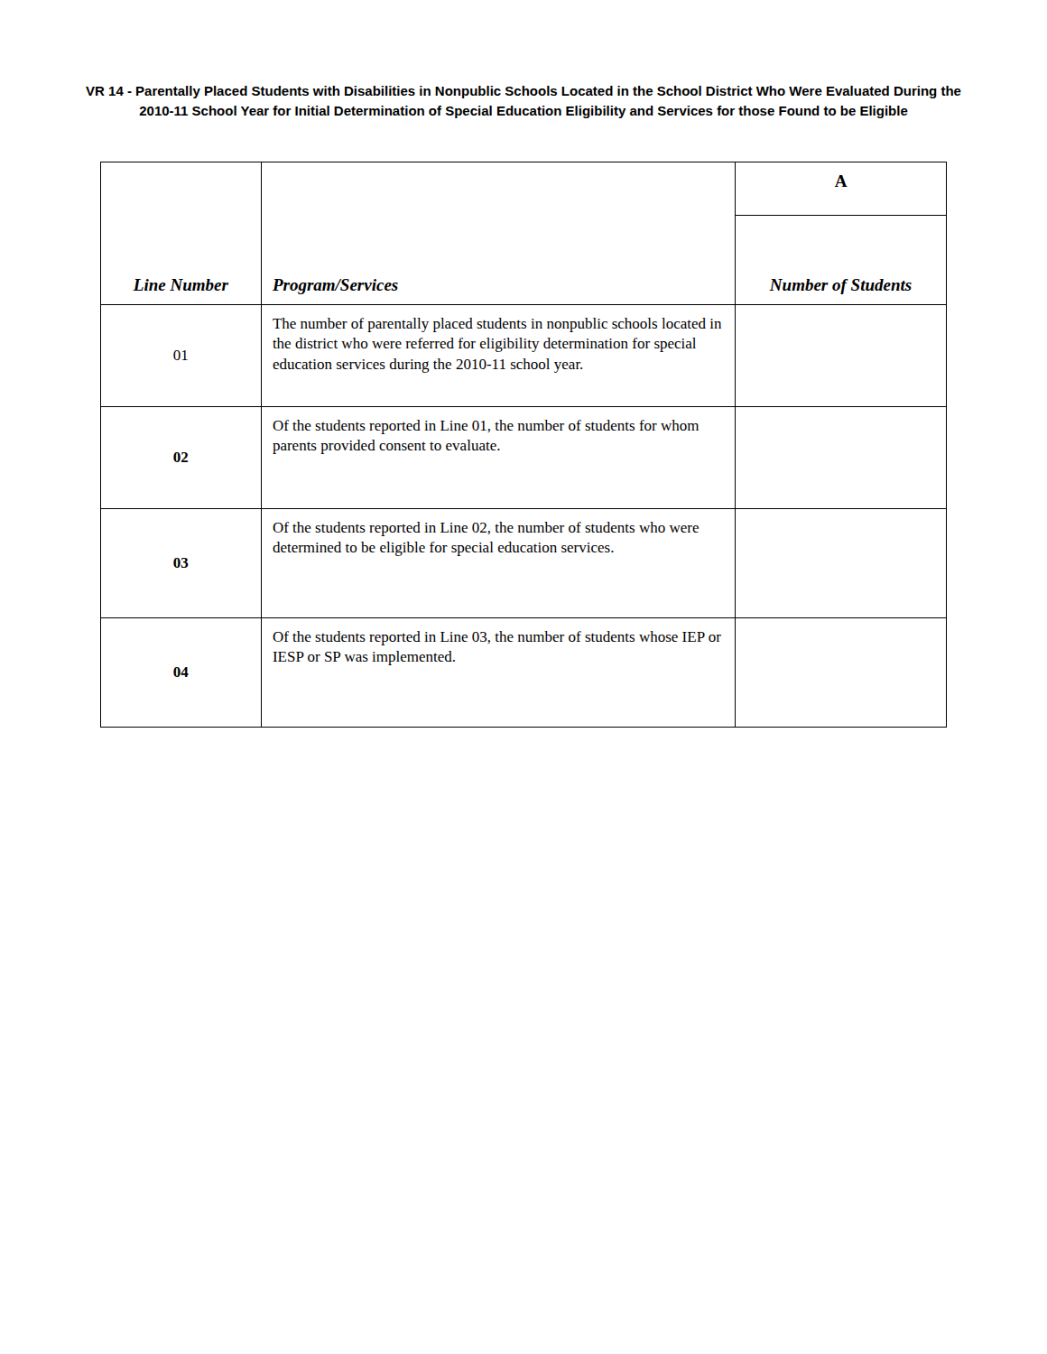VR 14 - Parentally Placed Students with Disabilities in Nonpublic Schools Located in the School District Who Were Evaluated During the 2010-11 School Year for Initial Determination of Special Education Eligibility and Services for those Found to be Eligible
| | | A |
| --- | --- | --- |
| Line Number | Program/Services | Number of Students |
| 01 | The number of parentally placed students in nonpublic schools located in the district who were referred for eligibility determination for special education services during the 2010-11 school year. | |
| 02 | Of the students reported in Line 01, the number of students for whom parents provided consent to evaluate. | |
| 03 | Of the students reported in Line 02, the number of students who were determined to be eligible for special education services. | |
| 04 | Of the students reported in Line 03, the number of students whose IEP or IESP or SP was implemented. | |